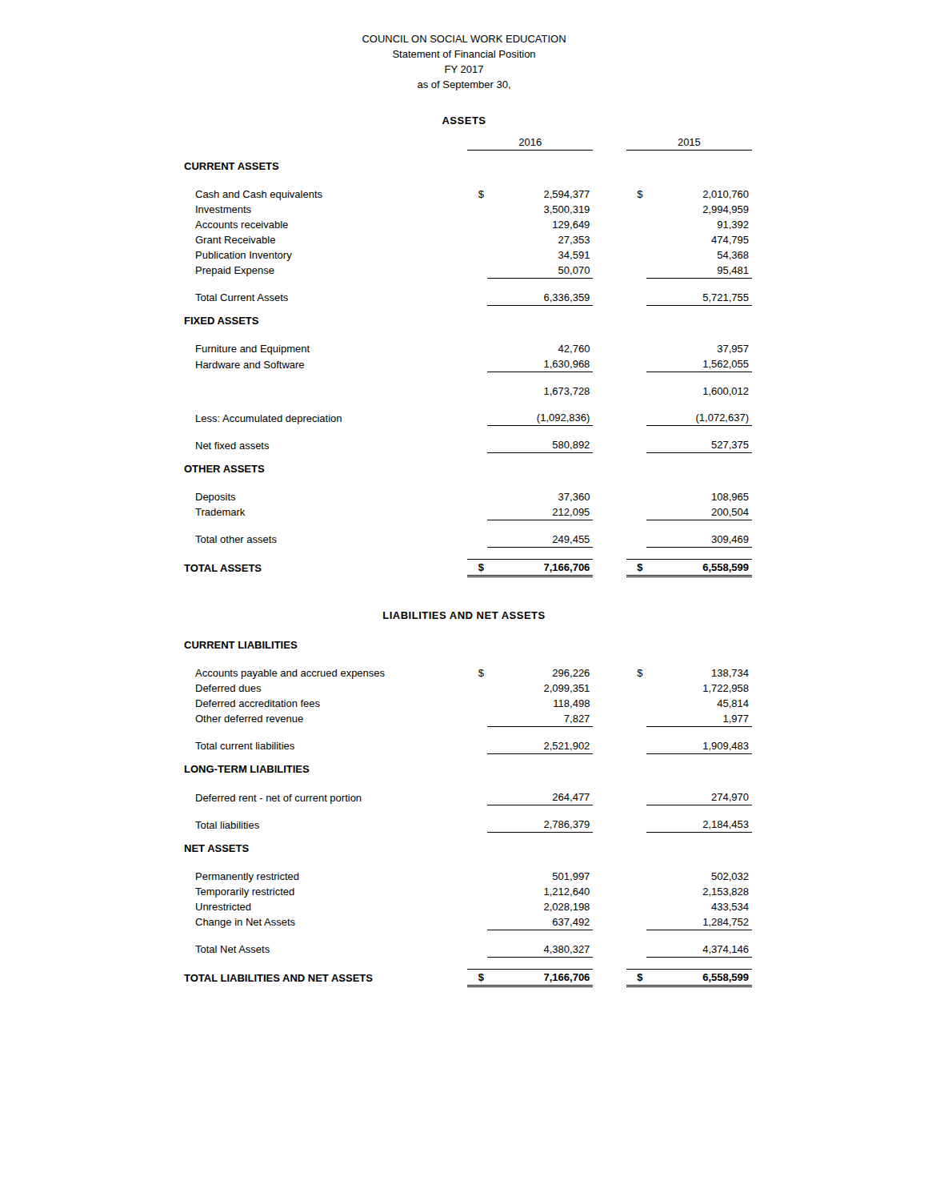COUNCIL ON SOCIAL WORK EDUCATION
Statement of Financial Position
FY 2017
as of September 30,
ASSETS
| | 2016 | | 2015 |
| CURRENT ASSETS | | | | | |
| Cash and Cash equivalents | $ | 2,594,377 | | $ | 2,010,760 |
| Investments | | 3,500,319 | | | 2,994,959 |
| Accounts receivable | | 129,649 | | | 91,392 |
| Grant Receivable | | 27,353 | | | 474,795 |
| Publication Inventory | | 34,591 | | | 54,368 |
| Prepaid Expense | | 50,070 | | | 95,481 |
| Total Current Assets | | 6,336,359 | | | 5,721,755 |
| FIXED ASSETS | | | | | |
| Furniture and Equipment | | 42,760 | | | 37,957 |
| Hardware and Software | | 1,630,968 | | | 1,562,055 |
| | | 1,673,728 | | | 1,600,012 |
| Less: Accumulated depreciation | | (1,092,836) | | | (1,072,637) |
| Net fixed assets | | 580,892 | | | 527,375 |
| OTHER ASSETS | | | | | |
| Deposits | | 37,360 | | | 108,965 |
| Trademark | | 212,095 | | | 200,504 |
| Total other assets | | 249,455 | | | 309,469 |
| TOTAL ASSETS | $ | 7,166,706 | | $ | 6,558,599 |
LIABILITIES AND NET ASSETS
| CURRENT LIABILITIES | | | | | |
| Accounts payable and accrued expenses | $ | 296,226 | | $ | 138,734 |
| Deferred dues | | 2,099,351 | | | 1,722,958 |
| Deferred accreditation fees | | 118,498 | | | 45,814 |
| Other deferred revenue | | 7,827 | | | 1,977 |
| Total current liabilities | | 2,521,902 | | | 1,909,483 |
| LONG-TERM LIABILITIES | | | | | |
| Deferred rent - net of current portion | | 264,477 | | | 274,970 |
| Total liabilities | | 2,786,379 | | | 2,184,453 |
| NET ASSETS | | | | | |
| Permanently restricted | | 501,997 | | | 502,032 |
| Temporarily restricted | | 1,212,640 | | | 2,153,828 |
| Unrestricted | | 2,028,198 | | | 433,534 |
| Change in Net Assets | | 637,492 | | | 1,284,752 |
| Total Net Assets | | 4,380,327 | | | 4,374,146 |
| TOTAL LIABILITIES AND NET ASSETS | $ | 7,166,706 | | $ | 6,558,599 |